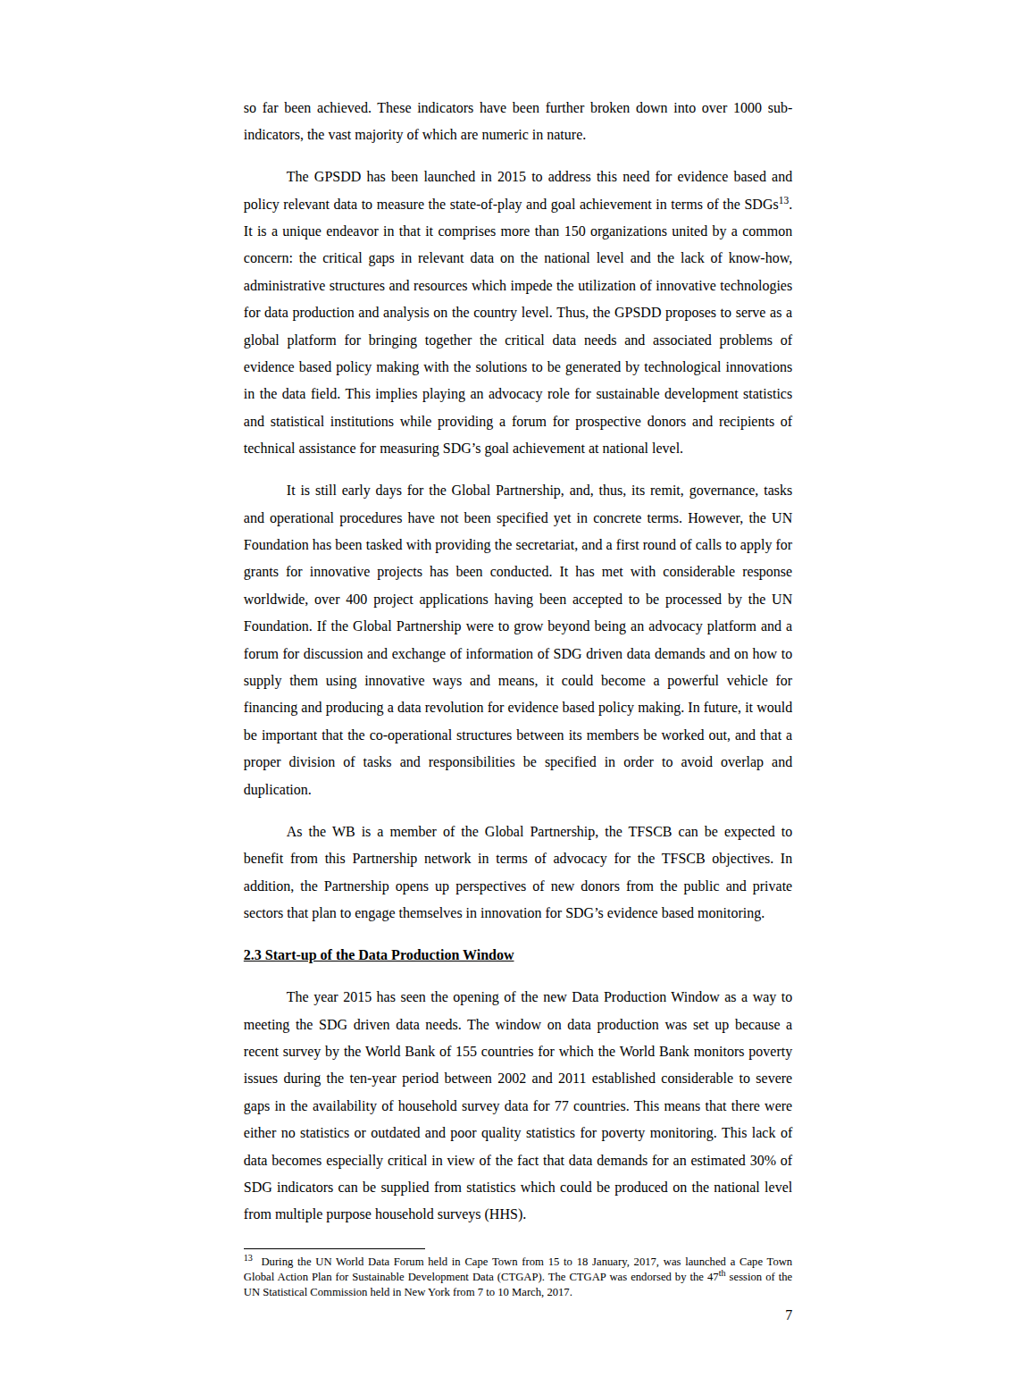so far been achieved. These indicators have been further broken down into over 1000 sub-indicators, the vast majority of which are numeric in nature.
The GPSDD has been launched in 2015 to address this need for evidence based and policy relevant data to measure the state-of-play and goal achievement in terms of the SDGs13. It is a unique endeavor in that it comprises more than 150 organizations united by a common concern: the critical gaps in relevant data on the national level and the lack of know-how, administrative structures and resources which impede the utilization of innovative technologies for data production and analysis on the country level. Thus, the GPSDD proposes to serve as a global platform for bringing together the critical data needs and associated problems of evidence based policy making with the solutions to be generated by technological innovations in the data field. This implies playing an advocacy role for sustainable development statistics and statistical institutions while providing a forum for prospective donors and recipients of technical assistance for measuring SDG’s goal achievement at national level.
It is still early days for the Global Partnership, and, thus, its remit, governance, tasks and operational procedures have not been specified yet in concrete terms. However, the UN Foundation has been tasked with providing the secretariat, and a first round of calls to apply for grants for innovative projects has been conducted. It has met with considerable response worldwide, over 400 project applications having been accepted to be processed by the UN Foundation. If the Global Partnership were to grow beyond being an advocacy platform and a forum for discussion and exchange of information of SDG driven data demands and on how to supply them using innovative ways and means, it could become a powerful vehicle for financing and producing a data revolution for evidence based policy making. In future, it would be important that the co-operational structures between its members be worked out, and that a proper division of tasks and responsibilities be specified in order to avoid overlap and duplication.
As the WB is a member of the Global Partnership, the TFSCB can be expected to benefit from this Partnership network in terms of advocacy for the TFSCB objectives. In addition, the Partnership opens up perspectives of new donors from the public and private sectors that plan to engage themselves in innovation for SDG’s evidence based monitoring.
2.3 Start-up of the Data Production Window
The year 2015 has seen the opening of the new Data Production Window as a way to meeting the SDG driven data needs. The window on data production was set up because a recent survey by the World Bank of 155 countries for which the World Bank monitors poverty issues during the ten-year period between 2002 and 2011 established considerable to severe gaps in the availability of household survey data for 77 countries. This means that there were either no statistics or outdated and poor quality statistics for poverty monitoring. This lack of data becomes especially critical in view of the fact that data demands for an estimated 30% of SDG indicators can be supplied from statistics which could be produced on the national level from multiple purpose household surveys (HHS).
13 During the UN World Data Forum held in Cape Town from 15 to 18 January, 2017, was launched a Cape Town Global Action Plan for Sustainable Development Data (CTGAP). The CTGAP was endorsed by the 47th session of the UN Statistical Commission held in New York from 7 to 10 March, 2017.
7